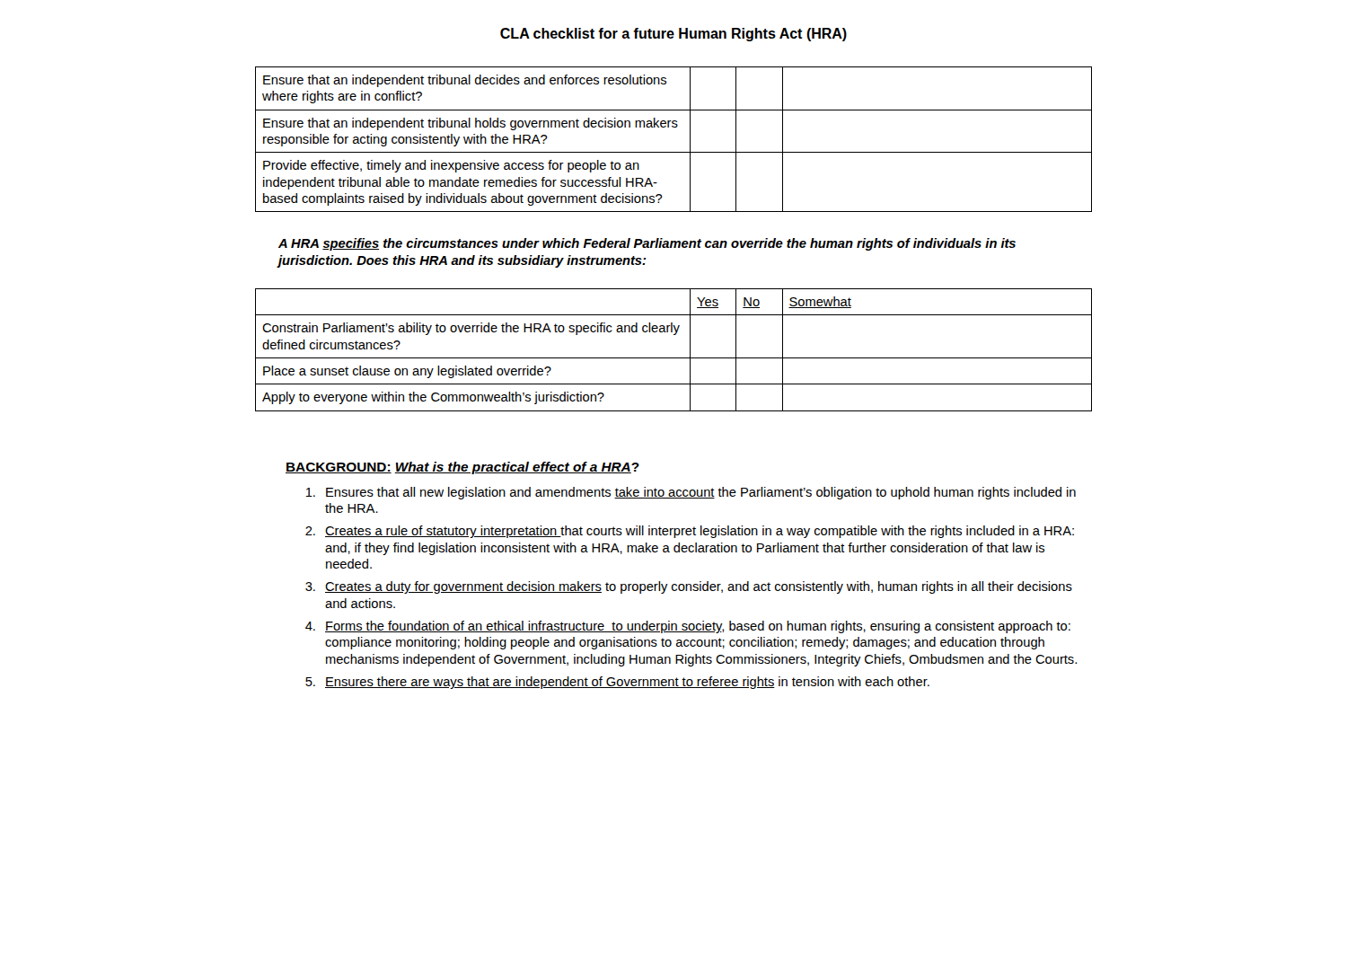CLA checklist for a future Human Rights Act (HRA)
| Ensure that an independent tribunal decides and enforces resolutions where rights are in conflict? | | | |
| Ensure that an independent tribunal holds government decision makers responsible for acting consistently with the HRA? | | | |
| Provide effective, timely and inexpensive access for people to an independent tribunal able to mandate remedies for successful HRA-based complaints raised by individuals about government decisions? | | | |
A HRA specifies the circumstances under which Federal Parliament can override the human rights of individuals in its jurisdiction. Does this HRA and its subsidiary instruments:
| | Yes | No | Somewhat |
| Constrain Parliament’s ability to override the HRA to specific and clearly defined circumstances? | | | |
| Place a sunset clause on any legislated override? | | | |
| Apply to everyone within the Commonwealth’s jurisdiction? | | | |
BACKGROUND: What is the practical effect of a HRA?
Ensures that all new legislation and amendments take into account the Parliament’s obligation to uphold human rights included in the HRA.
Creates a rule of statutory interpretation that courts will interpret legislation in a way compatible with the rights included in a HRA: and, if they find legislation inconsistent with a HRA, make a declaration to Parliament that further consideration of that law is needed.
Creates a duty for government decision makers to properly consider, and act consistently with, human rights in all their decisions and actions.
Forms the foundation of an ethical infrastructure to underpin society, based on human rights, ensuring a consistent approach to: compliance monitoring; holding people and organisations to account; conciliation; remedy; damages; and education through mechanisms independent of Government, including Human Rights Commissioners, Integrity Chiefs, Ombudsmen and the Courts.
Ensures there are ways that are independent of Government to referee rights in tension with each other.